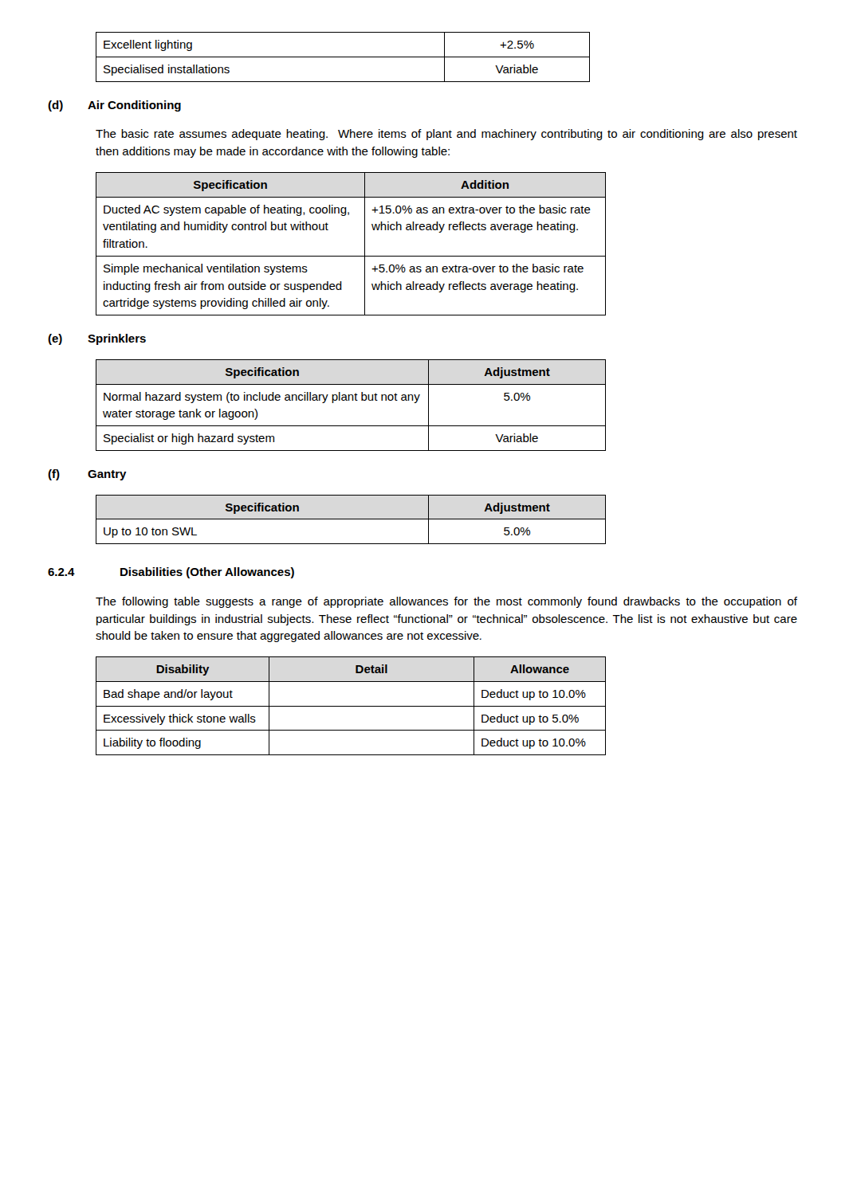| Excellent lighting | +2.5% |
| Specialised installations | Variable |
(d) Air Conditioning
The basic rate assumes adequate heating. Where items of plant and machinery contributing to air conditioning are also present then additions may be made in accordance with the following table:
| Specification | Addition |
| --- | --- |
| Ducted AC system capable of heating, cooling, ventilating and humidity control but without filtration. | +15.0% as an extra-over to the basic rate which already reflects average heating. |
| Simple mechanical ventilation systems inducting fresh air from outside or suspended cartridge systems providing chilled air only. | +5.0% as an extra-over to the basic rate which already reflects average heating. |
(e) Sprinklers
| Specification | Adjustment |
| --- | --- |
| Normal hazard system (to include ancillary plant but not any water storage tank or lagoon) | 5.0% |
| Specialist or high hazard system | Variable |
(f) Gantry
| Specification | Adjustment |
| --- | --- |
| Up to 10 ton SWL | 5.0% |
6.2.4 Disabilities (Other Allowances)
The following table suggests a range of appropriate allowances for the most commonly found drawbacks to the occupation of particular buildings in industrial subjects. These reflect “functional” or “technical” obsolescence. The list is not exhaustive but care should be taken to ensure that aggregated allowances are not excessive.
| Disability | Detail | Allowance |
| --- | --- | --- |
| Bad shape and/or layout | | Deduct up to 10.0% |
| Excessively thick stone walls | | Deduct up to 5.0% |
| Liability to flooding | | Deduct up to 10.0% |